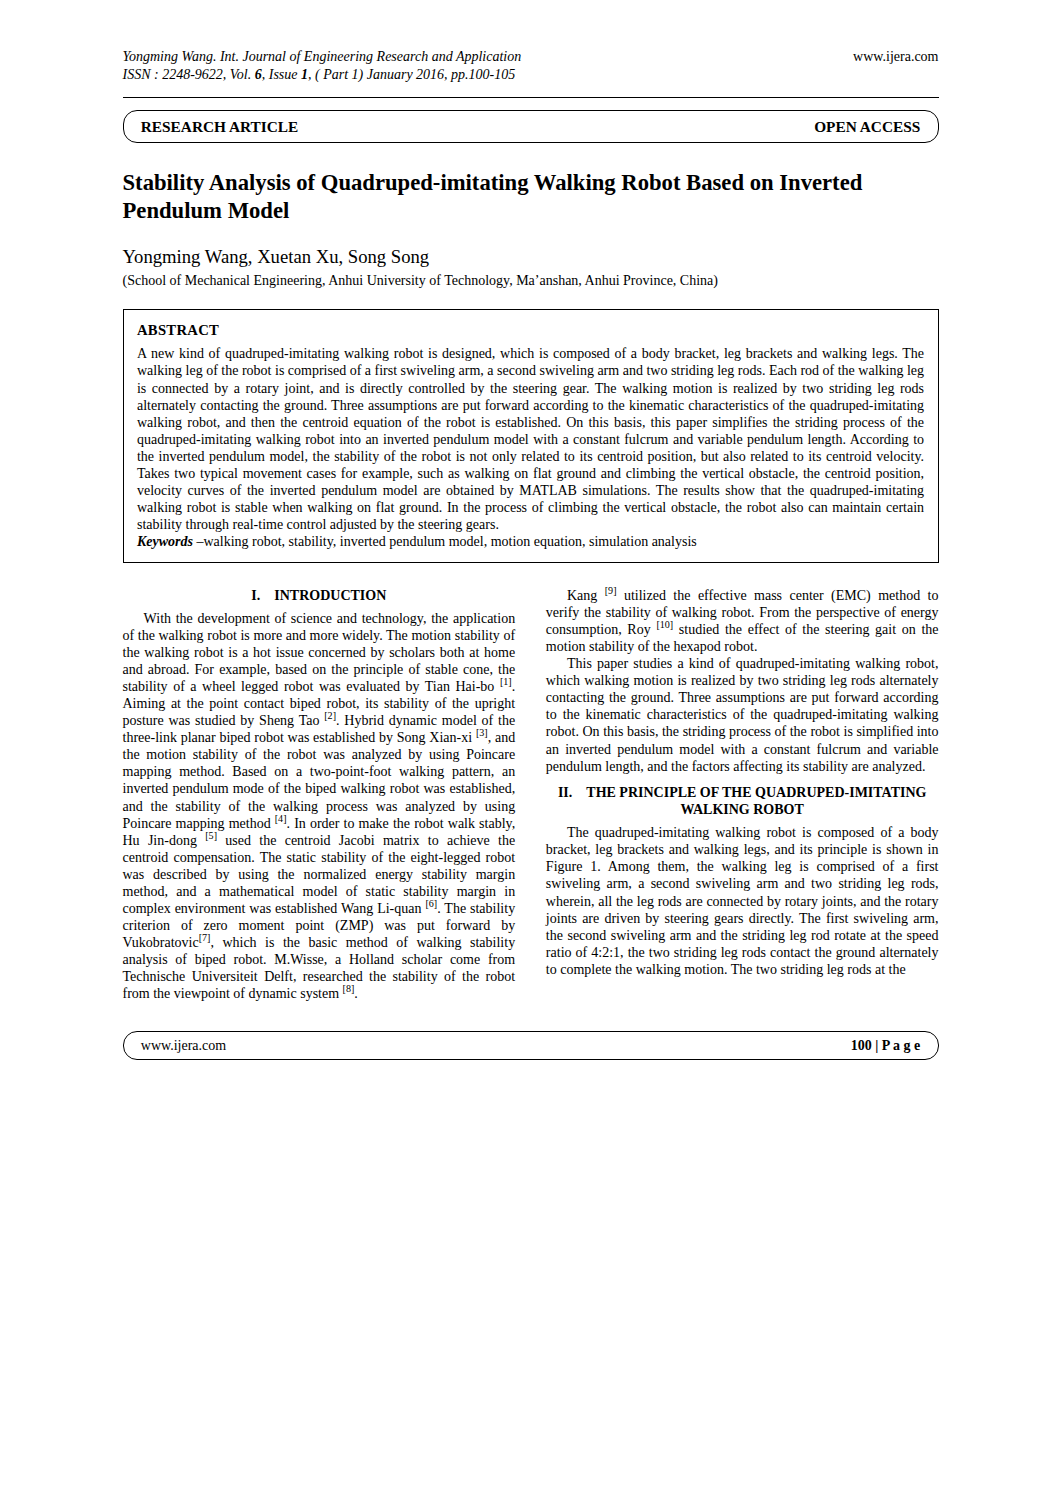Yongming Wang. Int. Journal of Engineering Research and Application www.ijera.com
ISSN : 2248-9622, Vol. 6, Issue 1, ( Part 1) January 2016, pp.100-105
RESEARCH ARTICLE OPEN ACCESS
Stability Analysis of Quadruped-imitating Walking Robot Based on Inverted Pendulum Model
Yongming Wang, Xuetan Xu, Song Song
(School of Mechanical Engineering, Anhui University of Technology, Ma’anshan, Anhui Province, China)
ABSTRACT
A new kind of quadruped-imitating walking robot is designed, which is composed of a body bracket, leg brackets and walking legs. The walking leg of the robot is comprised of a first swiveling arm, a second swiveling arm and two striding leg rods. Each rod of the walking leg is connected by a rotary joint, and is directly controlled by the steering gear. The walking motion is realized by two striding leg rods alternately contacting the ground. Three assumptions are put forward according to the kinematic characteristics of the quadruped-imitating walking robot, and then the centroid equation of the robot is established. On this basis, this paper simplifies the striding process of the quadruped-imitating walking robot into an inverted pendulum model with a constant fulcrum and variable pendulum length. According to the inverted pendulum model, the stability of the robot is not only related to its centroid position, but also related to its centroid velocity. Takes two typical movement cases for example, such as walking on flat ground and climbing the vertical obstacle, the centroid position, velocity curves of the inverted pendulum model are obtained by MATLAB simulations. The results show that the quadruped-imitating walking robot is stable when walking on flat ground. In the process of climbing the vertical obstacle, the robot also can maintain certain stability through real-time control adjusted by the steering gears.
Keywords –walking robot, stability, inverted pendulum model, motion equation, simulation analysis
I. INTRODUCTION
With the development of science and technology, the application of the walking robot is more and more widely. The motion stability of the walking robot is a hot issue concerned by scholars both at home and abroad. For example, based on the principle of stable cone, the stability of a wheel legged robot was evaluated by Tian Hai-bo [1]. Aiming at the point contact biped robot, its stability of the upright posture was studied by Sheng Tao [2]. Hybrid dynamic model of the three-link planar biped robot was established by Song Xian-xi [3], and the motion stability of the robot was analyzed by using Poincare mapping method. Based on a two-point-foot walking pattern, an inverted pendulum mode of the biped walking robot was established, and the stability of the walking process was analyzed by using Poincare mapping method [4]. In order to make the robot walk stably, Hu Jin-dong [5] used the centroid Jacobi matrix to achieve the centroid compensation. The static stability of the eight-legged robot was described by using the normalized energy stability margin method, and a mathematical model of static stability margin in complex environment was established Wang Li-quan [6]. The stability criterion of zero moment point (ZMP) was put forward by Vukobratovic[7], which is the basic method of walking stability analysis of biped robot. M.Wisse, a Holland scholar come from Technische Universiteit Delft, researched the stability of the robot from the viewpoint of dynamic system [8].
Kang [9] utilized the effective mass center (EMC) method to verify the stability of walking robot. From the perspective of energy consumption, Roy [10] studied the effect of the steering gait on the motion stability of the hexapod robot.
This paper studies a kind of quadruped-imitating walking robot, which walking motion is realized by two striding leg rods alternately contacting the ground. Three assumptions are put forward according to the kinematic characteristics of the quadruped-imitating walking robot. On this basis, the striding process of the robot is simplified into an inverted pendulum model with a constant fulcrum and variable pendulum length, and the factors affecting its stability are analyzed.
II. THE PRINCIPLE OF THE QUADRUPED-IMITATING WALKING ROBOT
The quadruped-imitating walking robot is composed of a body bracket, leg brackets and walking legs, and its principle is shown in Figure 1. Among them, the walking leg is comprised of a first swiveling arm, a second swiveling arm and two striding leg rods, wherein, all the leg rods are connected by rotary joints, and the rotary joints are driven by steering gears directly. The first swiveling arm, the second swiveling arm and the striding leg rod rotate at the speed ratio of 4:2:1, the two striding leg rods contact the ground alternately to complete the walking motion. The two striding leg rods at the
www.ijera.com 100 | P a g e